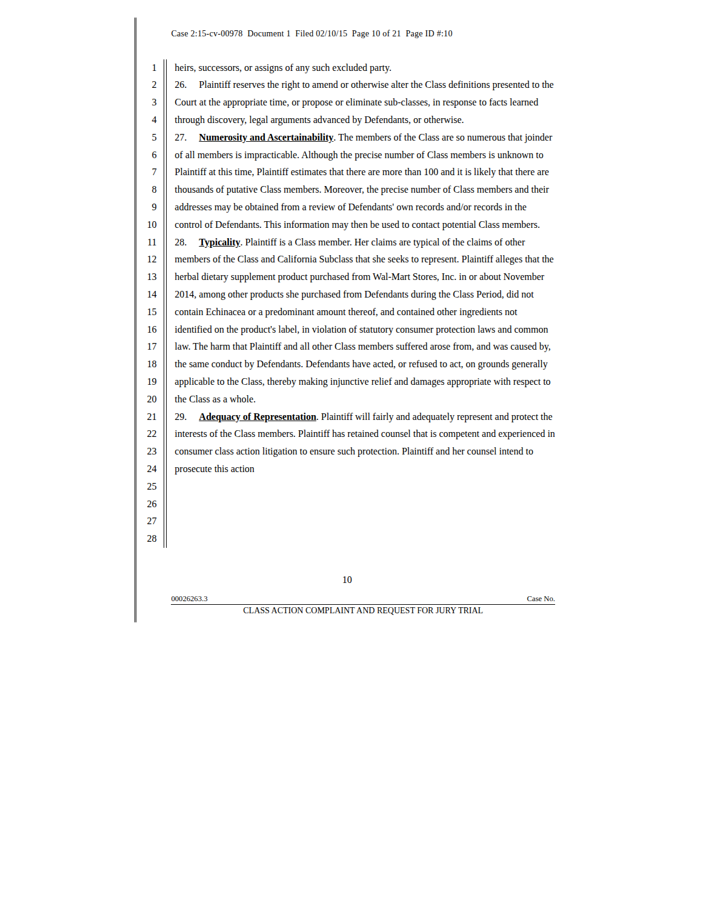Case 2:15-cv-00978 Document 1 Filed 02/10/15 Page 10 of 21 Page ID #:10
1
2
3
4
5
6
7
8
9
10
11
12
13
14
15
16
17
18
19
20
21
22
23
24
25
26
27
28
heirs, successors, or assigns of any such excluded party.
26. Plaintiff reserves the right to amend or otherwise alter the Class definitions presented to the Court at the appropriate time, or propose or eliminate sub-classes, in response to facts learned through discovery, legal arguments advanced by Defendants, or otherwise.
27. Numerosity and Ascertainability. The members of the Class are so numerous that joinder of all members is impracticable. Although the precise number of Class members is unknown to Plaintiff at this time, Plaintiff estimates that there are more than 100 and it is likely that there are thousands of putative Class members. Moreover, the precise number of Class members and their addresses may be obtained from a review of Defendants' own records and/or records in the control of Defendants. This information may then be used to contact potential Class members.
28. Typicality. Plaintiff is a Class member. Her claims are typical of the claims of other members of the Class and California Subclass that she seeks to represent. Plaintiff alleges that the herbal dietary supplement product purchased from Wal-Mart Stores, Inc. in or about November 2014, among other products she purchased from Defendants during the Class Period, did not contain Echinacea or a predominant amount thereof, and contained other ingredients not identified on the product's label, in violation of statutory consumer protection laws and common law. The harm that Plaintiff and all other Class members suffered arose from, and was caused by, the same conduct by Defendants. Defendants have acted, or refused to act, on grounds generally applicable to the Class, thereby making injunctive relief and damages appropriate with respect to the Class as a whole.
29. Adequacy of Representation. Plaintiff will fairly and adequately represent and protect the interests of the Class members. Plaintiff has retained counsel that is competent and experienced in consumer class action litigation to ensure such protection. Plaintiff and her counsel intend to prosecute this action
00026263.3 Case No.
10
CLASS ACTION COMPLAINT AND REQUEST FOR JURY TRIAL